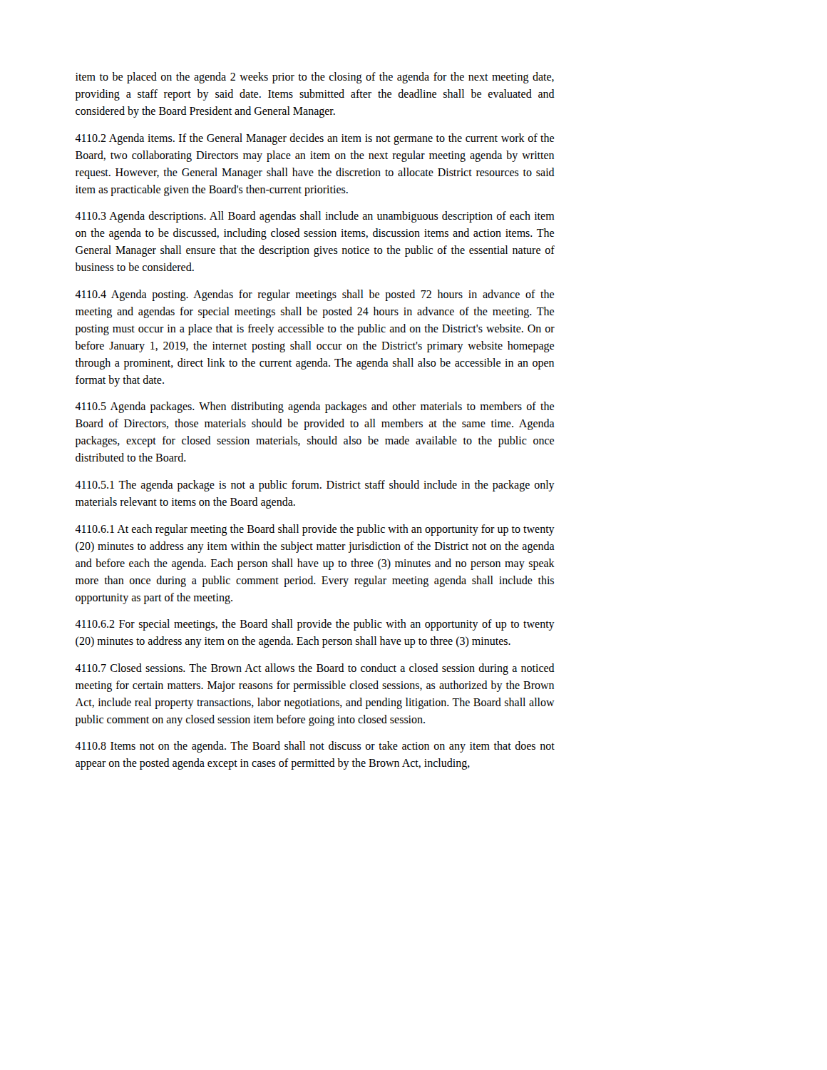item to be placed on the agenda 2 weeks prior to the closing of the agenda for the next meeting date, providing a staff report by said date. Items submitted after the deadline shall be evaluated and considered by the Board President and General Manager.
4110.2 Agenda items. If the General Manager decides an item is not germane to the current work of the Board, two collaborating Directors may place an item on the next regular meeting agenda by written request. However, the General Manager shall have the discretion to allocate District resources to said item as practicable given the Board's then-current priorities.
4110.3 Agenda descriptions. All Board agendas shall include an unambiguous description of each item on the agenda to be discussed, including closed session items, discussion items and action items. The General Manager shall ensure that the description gives notice to the public of the essential nature of business to be considered.
4110.4 Agenda posting. Agendas for regular meetings shall be posted 72 hours in advance of the meeting and agendas for special meetings shall be posted 24 hours in advance of the meeting. The posting must occur in a place that is freely accessible to the public and on the District's website. On or before January 1, 2019, the internet posting shall occur on the District's primary website homepage through a prominent, direct link to the current agenda. The agenda shall also be accessible in an open format by that date.
4110.5 Agenda packages. When distributing agenda packages and other materials to members of the Board of Directors, those materials should be provided to all members at the same time. Agenda packages, except for closed session materials, should also be made available to the public once distributed to the Board.
4110.5.1 The agenda package is not a public forum. District staff should include in the package only materials relevant to items on the Board agenda.
4110.6.1 At each regular meeting the Board shall provide the public with an opportunity for up to twenty (20) minutes to address any item within the subject matter jurisdiction of the District not on the agenda and before each the agenda. Each person shall have up to three (3) minutes and no person may speak more than once during a public comment period. Every regular meeting agenda shall include this opportunity as part of the meeting.
4110.6.2 For special meetings, the Board shall provide the public with an opportunity of up to twenty (20) minutes to address any item on the agenda. Each person shall have up to three (3) minutes.
4110.7 Closed sessions. The Brown Act allows the Board to conduct a closed session during a noticed meeting for certain matters. Major reasons for permissible closed sessions, as authorized by the Brown Act, include real property transactions, labor negotiations, and pending litigation. The Board shall allow public comment on any closed session item before going into closed session.
4110.8 Items not on the agenda. The Board shall not discuss or take action on any item that does not appear on the posted agenda except in cases of permitted by the Brown Act, including,